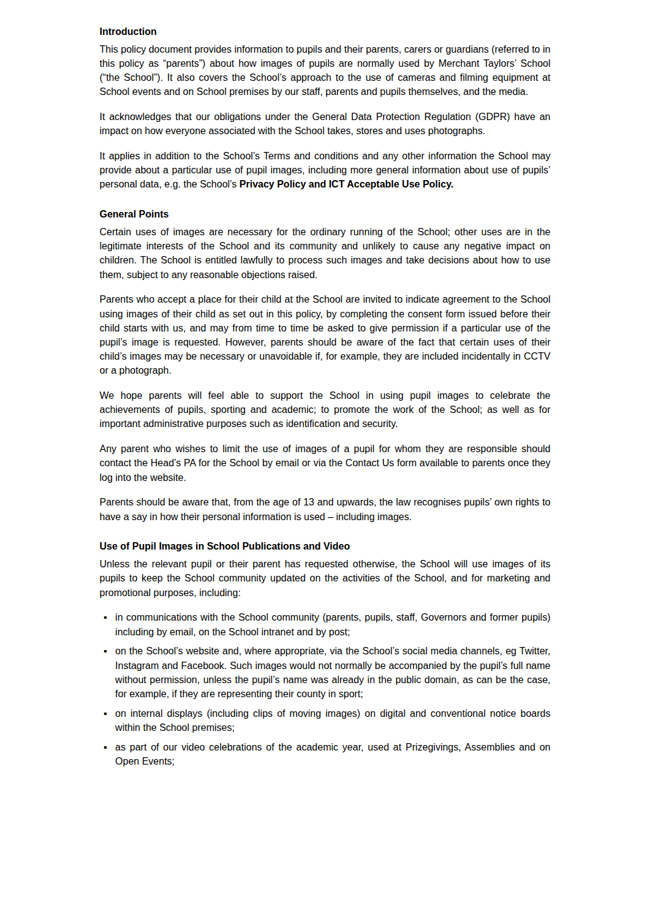Introduction
This policy document provides information to pupils and their parents, carers or guardians (referred to in this policy as “parents”) about how images of pupils are normally used by Merchant Taylors’ School (“the School”). It also covers the School’s approach to the use of cameras and filming equipment at School events and on School premises by our staff, parents and pupils themselves, and the media.
It acknowledges that our obligations under the General Data Protection Regulation (GDPR) have an impact on how everyone associated with the School takes, stores and uses photographs.
It applies in addition to the School’s Terms and conditions and any other information the School may provide about a particular use of pupil images, including more general information about use of pupils’ personal data, e.g. the School’s Privacy Policy and ICT Acceptable Use Policy.
General Points
Certain uses of images are necessary for the ordinary running of the School; other uses are in the legitimate interests of the School and its community and unlikely to cause any negative impact on children. The School is entitled lawfully to process such images and take decisions about how to use them, subject to any reasonable objections raised.
Parents who accept a place for their child at the School are invited to indicate agreement to the School using images of their child as set out in this policy, by completing the consent form issued before their child starts with us, and may from time to time be asked to give permission if a particular use of the pupil’s image is requested. However, parents should be aware of the fact that certain uses of their child’s images may be necessary or unavoidable if, for example, they are included incidentally in CCTV or a photograph.
We hope parents will feel able to support the School in using pupil images to celebrate the achievements of pupils, sporting and academic; to promote the work of the School; as well as for important administrative purposes such as identification and security.
Any parent who wishes to limit the use of images of a pupil for whom they are responsible should contact the Head’s PA for the School by email or via the Contact Us form available to parents once they log into the website.
Parents should be aware that, from the age of 13 and upwards, the law recognises pupils’ own rights to have a say in how their personal information is used – including images.
Use of Pupil Images in School Publications and Video
Unless the relevant pupil or their parent has requested otherwise, the School will use images of its pupils to keep the School community updated on the activities of the School, and for marketing and promotional purposes, including:
in communications with the School community (parents, pupils, staff, Governors and former pupils) including by email, on the School intranet and by post;
on the School’s website and, where appropriate, via the School’s social media channels, eg Twitter, Instagram and Facebook. Such images would not normally be accompanied by the pupil’s full name without permission, unless the pupil’s name was already in the public domain, as can be the case, for example, if they are representing their county in sport;
on internal displays (including clips of moving images) on digital and conventional notice boards within the School premises;
as part of our video celebrations of the academic year, used at Prizegivings, Assemblies and on Open Events;